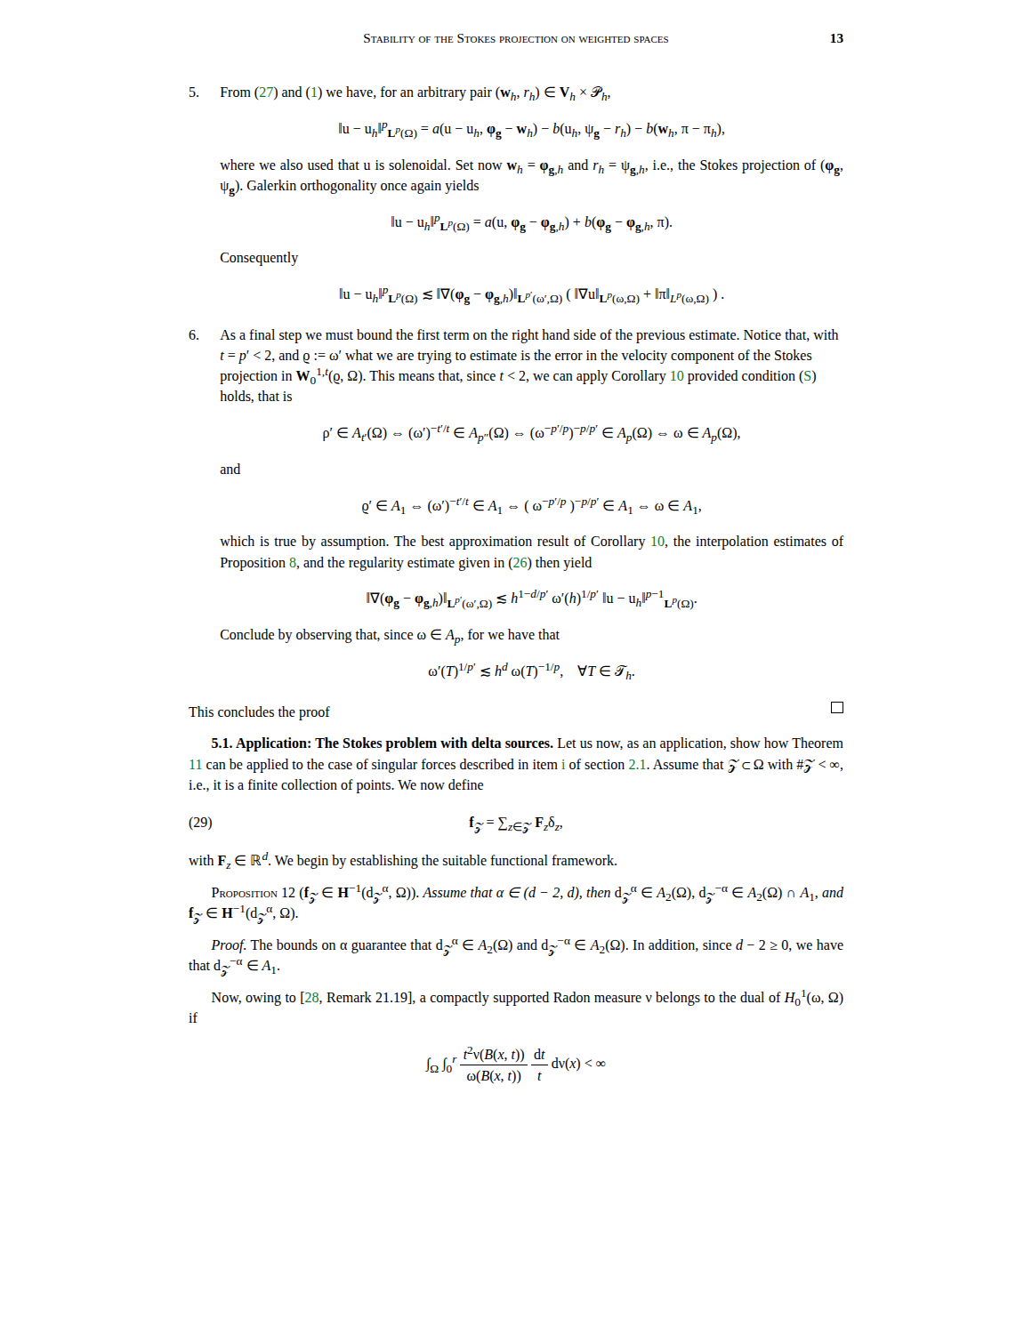Stability of the Stokes projection on weighted spaces 13
5. From (27) and (1) we have, for an arbitrary pair (wh, rh) ∈ Vh × 𝒫h,
‖u − uh‖pLp(Ω) = a(u − uh, φg − wh) − b(uh, ψg − rh) − b(wh, π − πh),
where we also used that u is solenoidal. Set now wh = φg,h and rh = ψg,h, i.e., the Stokes projection of (φg, ψg). Galerkin orthogonality once again yields
‖u − uh‖pLp(Ω) = a(u, φg − φg,h) + b(φg − φg,h, π).
Consequently
‖u − uh‖pLp(Ω) ≲ ‖∇(φg − φg,h)‖Lp′(ω′,Ω) ( ‖∇u‖Lp(ω,Ω) + ‖π‖Lp(ω,Ω) ) .
6. As a final step we must bound the first term on the right hand side of the previous estimate. Notice that, with t = p′ < 2, and ϱ := ω′ what we are trying to estimate is the error in the velocity component of the Stokes projection in W01,t(ϱ, Ω). This means that, since t < 2, we can apply Corollary 10 provided condition (S) holds, that is
ρ′ ∈ At′(Ω) ⇔ (ω′)−t′/t ∈ Ap″(Ω) ⇔ (ω−p′/p)−p/p′ ∈ Ap(Ω) ⇔ ω ∈ Ap(Ω),
and
ϱ′ ∈ A1 ⇔ (ω′)−t′/t ∈ A1 ⇔ ( ω−p′/p )−p/p′ ∈ A1 ⇔ ω ∈ A1,
which is true by assumption. The best approximation result of Corollary 10, the interpolation estimates of Proposition 8, and the regularity estimate given in (26) then yield
‖∇(φg − φg,h)‖Lp′(ω′,Ω) ≲ h1−d/p′ ω′(h)1/p′ ‖u − uh‖p−1Lp(Ω).
Conclude by observing that, since ω ∈ Ap, for we have that
ω′(T)1/p′ ≲ hd ω(T)−1/p, ∀T ∈ 𝒯h.
This concludes the proof
5.1. Application: The Stokes problem with delta sources. Let us now, as an application, show how Theorem 11 can be applied to the case of singular forces described in item i of section 2.1. Assume that 𝒵 ⊂ Ω with #𝒵 < ∞, i.e., it is a finite collection of points. We now define
(29) f𝒵 = ∑z∈𝒵 Fzδz,
with Fz ∈ ℝd. We begin by establishing the suitable functional framework.
Proposition 12 (f𝒵 ∈ H−1(d𝒵α, Ω)). Assume that α ∈ (d − 2, d), then d𝒵α ∈ A2(Ω), d𝒵−α ∈ A2(Ω) ∩ A1, and f𝒵 ∈ H−1(d𝒵α, Ω).
Proof. The bounds on α guarantee that d𝒵α ∈ A2(Ω) and d𝒵−α ∈ A2(Ω). In addition, since d − 2 ≥ 0, we have that d𝒵−α ∈ A1.
Now, owing to [28, Remark 21.19], a compactly supported Radon measure ν belongs to the dual of H01(ω, Ω) if
∫Ω ∫0r t2ν(B(x, t)) ω(B(x, t)) dt t dν(x) < ∞